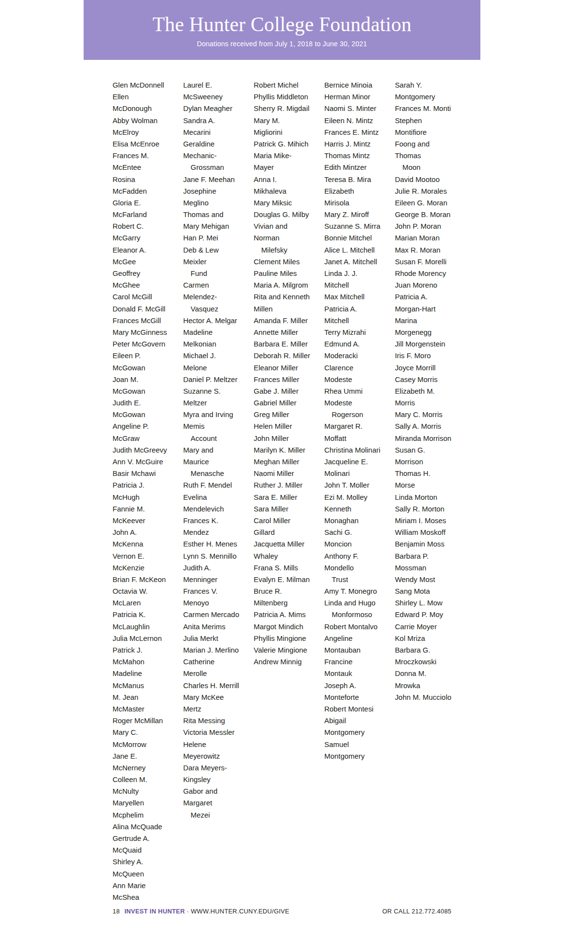The Hunter College Foundation
Donations received from July 1, 2018 to June 30, 2021
Glen McDonnell
Ellen McDonough
Abby Wolman McElroy
Elisa McEnroe
Frances M. McEntee
Rosina McFadden
Gloria E. McFarland
Robert C. McGarry
Eleanor A. McGee
Geoffrey McGhee
Carol McGill
Donald F. McGill
Frances McGill
Mary McGinness
Peter McGovern
Eileen P. McGowan
Joan M. McGowan
Judith E. McGowan
Angeline P. McGraw
Judith McGreevy
Ann V. McGuire
Basir Mchawi
Patricia J. McHugh
Fannie M. McKeever
John A. McKenna
Vernon E. McKenzie
Brian F. McKeon
Octavia W. McLaren
Patricia K. McLaughlin
Julia McLernon
Patrick J. McMahon
Madeline McManus
M. Jean McMaster
Roger McMillan
Mary C. McMorrow
Jane E. McNerney
Colleen M. McNulty
Maryellen Mcphelim
Alina McQuade
Gertrude A. McQuaid
Shirley A. McQueen
Ann Marie McShea
Laurel E. McSweeney
Dylan Meagher
Sandra A. Mecarini
Geraldine Mechanic-Grossman
Jane F. Meehan
Josephine Meglino
Thomas and Mary Mehigan
Han P. Mei
Deb & Lew MeixlerFund
Carmen Melendez-Vasquez
Hector A. Melgar
Madeline Melkonian
Michael J. Melone
Daniel P. Meltzer
Suzanne S. Meltzer
Myra and Irving MemisAccount
Mary and MauriceMenasche
Ruth F. Mendel
Evelina Mendelevich
Frances K. Mendez
Esther H. Menes
Lynn S. Mennillo
Judith A. Menninger
Frances V. Menoyo
Carmen Mercado
Anita Merims
Julia Merkt
Marian J. Merlino
Catherine Merolle
Charles H. Merrill
Mary McKee Mertz
Rita Messing
Victoria Messler
Helene Meyerowitz
Dara Meyers-Kingsley
Gabor and MargaretMezei
Robert Michel
Phyllis Middleton
Sherry R. Migdail
Mary M. Migliorini
Patrick G. Mihich
Maria Mike-Mayer
Anna I. Mikhaleva
Mary Miksic
Douglas G. Milby
Vivian and NormanMilefsky
Clement Miles
Pauline Miles
Maria A. Milgrom
Rita and Kenneth Millen
Amanda F. Miller
Annette Miller
Barbara E. Miller
Deborah R. Miller
Eleanor Miller
Frances Miller
Gabe J. Miller
Gabriel Miller
Greg Miller
Helen Miller
John Miller
Marilyn K. Miller
Meghan Miller
Naomi Miller
Ruther J. Miller
Sara E. Miller
Sara Miller
Carol Miller Gillard
Jacquetta Miller Whaley
Frana S. Mills
Evalyn E. Milman
Bruce R. Miltenberg
Patricia A. Mims
Margot Mindich
Phyllis Mingione
Valerie Mingione
Andrew Minnig
Bernice Minoia
Herman Minor
Naomi S. Minter
Eileen N. Mintz
Frances E. Mintz
Harris J. Mintz
Thomas Mintz
Edith Mintzer
Teresa B. Mira
Elizabeth Mirisola
Mary Z. Miroff
Suzanne S. Mirra
Bonnie Mitchel
Alice L. Mitchell
Janet A. Mitchell
Linda J. J. Mitchell
Max Mitchell
Patricia A. Mitchell
Terry Mizrahi
Edmund A. Moderacki
Clarence Modeste
Rhea Ummi ModesteRogerson
Margaret R. Moffatt
Christina Molinari
Jacqueline E. Molinari
John T. Moller
Ezi M. Molley
Kenneth Monaghan
Sachi G. Moncion
Anthony F. MondelloTrust
Amy T. Monegro
Linda and HugoMonformoso
Robert Montalvo
Angeline Montauban
Francine Montauk
Joseph A. Monteforte
Robert Montesi
Abigail Montgomery
Samuel Montgomery
Sarah Y. Montgomery
Frances M. Monti
Stephen Montifiore
Foong and ThomasMoon
David Mootoo
Julie R. Morales
Eileen G. Moran
George B. Moran
John P. Moran
Marian Moran
Max R. Moran
Susan F. Morelli
Rhode Morency
Juan Moreno
Patricia A. Morgan-Hart
Marina Morgenegg
Jill Morgenstein
Iris F. Moro
Joyce Morrill
Casey Morris
Elizabeth M. Morris
Mary C. Morris
Sally A. Morris
Miranda Morrison
Susan G. Morrison
Thomas H. Morse
Linda Morton
Sally R. Morton
Miriam I. Moses
William Moskoff
Benjamin Moss
Barbara P. Mossman
Wendy Most
Sang Mota
Shirley L. Mow
Edward P. Moy
Carrie Moyer
Kol Mriza
Barbara G. Mroczkowski
Donna M. Mrowka
John M. Mucciolo
18 INVEST IN HUNTER · WWW.HUNTER.CUNY.EDU/GIVE
OR CALL 212.772.4085